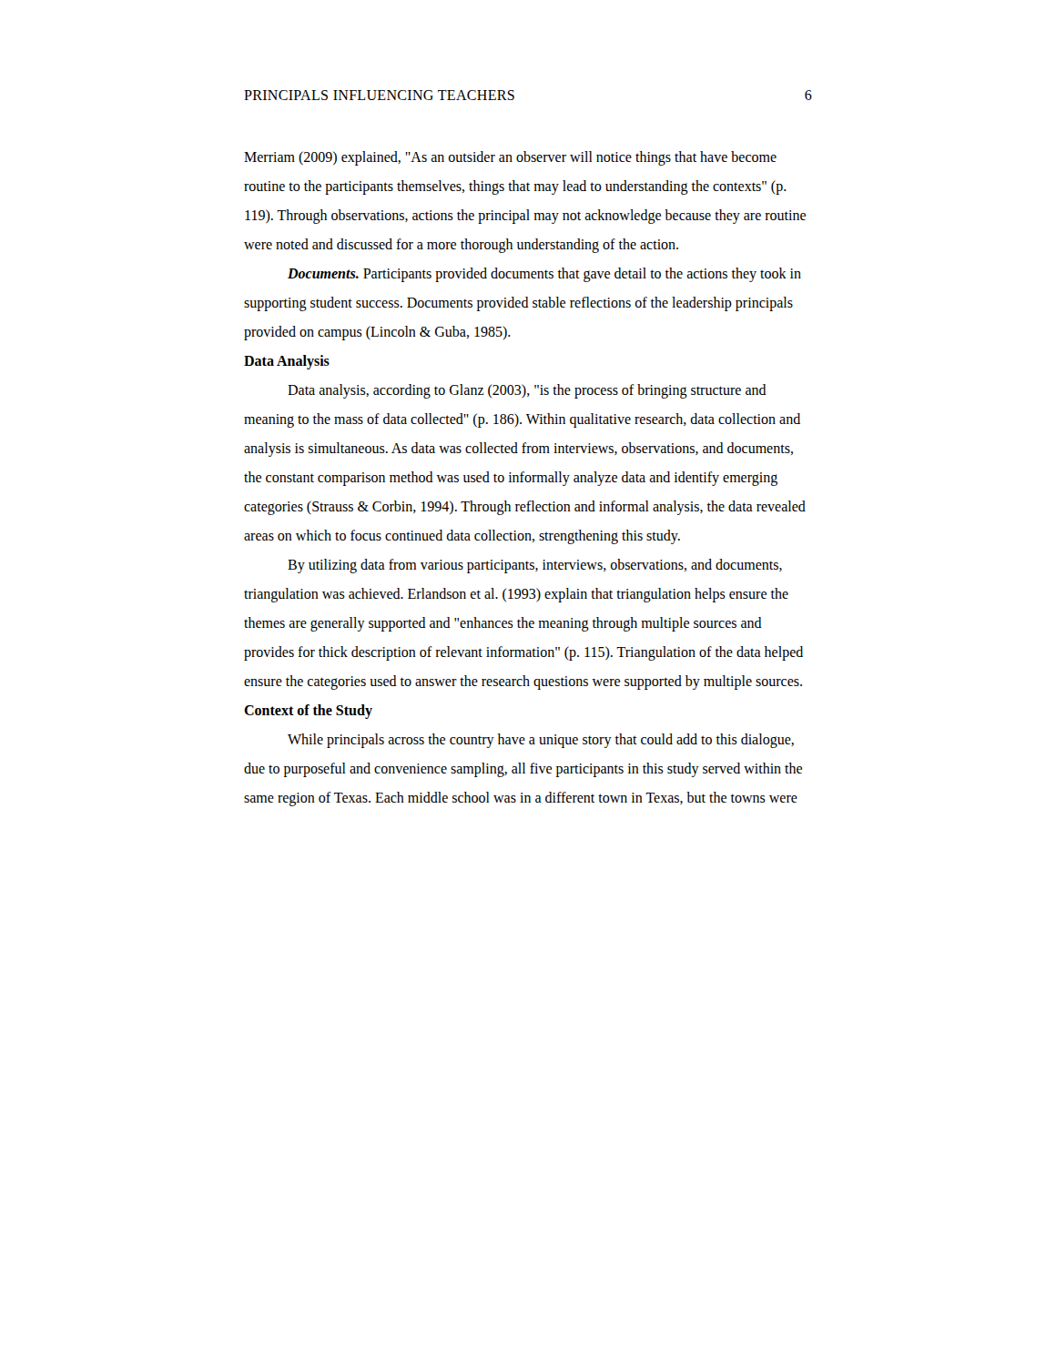Principals Influencing Teachers 6
Merriam (2009) explained, "As an outsider an observer will notice things that have become routine to the participants themselves, things that may lead to understanding the contexts" (p. 119). Through observations, actions the principal may not acknowledge because they are routine were noted and discussed for a more thorough understanding of the action.
Documents. Participants provided documents that gave detail to the actions they took in supporting student success. Documents provided stable reflections of the leadership principals provided on campus (Lincoln & Guba, 1985).
Data Analysis
Data analysis, according to Glanz (2003), "is the process of bringing structure and meaning to the mass of data collected" (p. 186). Within qualitative research, data collection and analysis is simultaneous. As data was collected from interviews, observations, and documents, the constant comparison method was used to informally analyze data and identify emerging categories (Strauss & Corbin, 1994). Through reflection and informal analysis, the data revealed areas on which to focus continued data collection, strengthening this study.
By utilizing data from various participants, interviews, observations, and documents, triangulation was achieved. Erlandson et al. (1993) explain that triangulation helps ensure the themes are generally supported and "enhances the meaning through multiple sources and provides for thick description of relevant information" (p. 115). Triangulation of the data helped ensure the categories used to answer the research questions were supported by multiple sources.
Context of the Study
While principals across the country have a unique story that could add to this dialogue, due to purposeful and convenience sampling, all five participants in this study served within the same region of Texas. Each middle school was in a different town in Texas, but the towns were